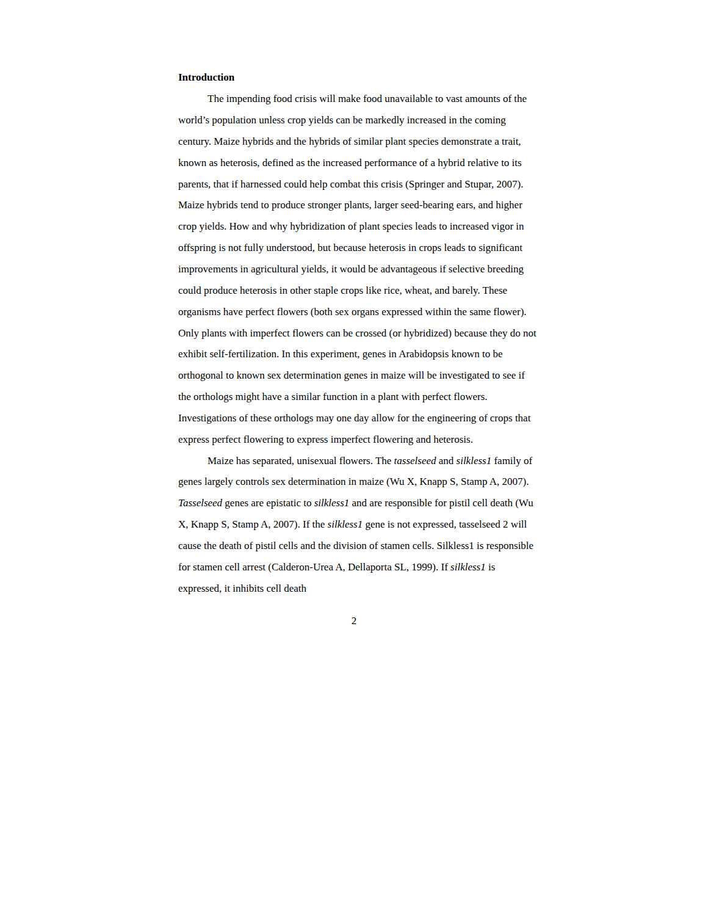Introduction
The impending food crisis will make food unavailable to vast amounts of the world’s population unless crop yields can be markedly increased in the coming century. Maize hybrids and the hybrids of similar plant species demonstrate a trait, known as heterosis, defined as the increased performance of a hybrid relative to its parents, that if harnessed could help combat this crisis (Springer and Stupar, 2007). Maize hybrids tend to produce stronger plants, larger seed-bearing ears, and higher crop yields. How and why hybridization of plant species leads to increased vigor in offspring is not fully understood, but because heterosis in crops leads to significant improvements in agricultural yields, it would be advantageous if selective breeding could produce heterosis in other staple crops like rice, wheat, and barely. These organisms have perfect flowers (both sex organs expressed within the same flower). Only plants with imperfect flowers can be crossed (or hybridized) because they do not exhibit self-fertilization. In this experiment, genes in Arabidopsis known to be orthogonal to known sex determination genes in maize will be investigated to see if the orthologs might have a similar function in a plant with perfect flowers. Investigations of these orthologs may one day allow for the engineering of crops that express perfect flowering to express imperfect flowering and heterosis.
Maize has separated, unisexual flowers. The tasselseed and silkless1 family of genes largely controls sex determination in maize (Wu X, Knapp S, Stamp A, 2007). Tasselseed genes are epistatic to silkless1 and are responsible for pistil cell death (Wu X, Knapp S, Stamp A, 2007). If the silkless1 gene is not expressed, tasselseed 2 will cause the death of pistil cells and the division of stamen cells. Silkless1 is responsible for stamen cell arrest (Calderon-Urea A, Dellaporta SL, 1999). If silkless1 is expressed, it inhibits cell death
2